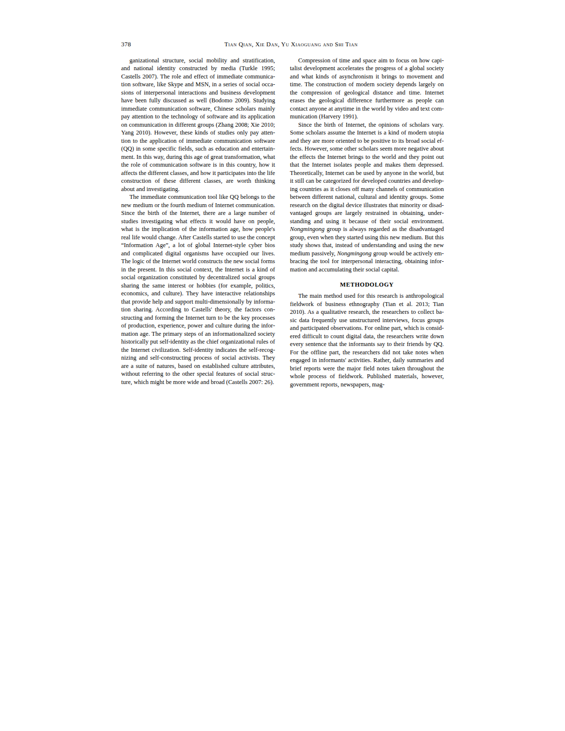378 Tian Qian, Xie Dan, Yu Xiaoguang and Shi Tian
ganizational structure, social mobility and stratification, and national identity constructed by media (Turkle 1995; Castells 2007). The role and effect of immediate communication software, like Skype and MSN, in a series of social occasions of interpersonal interactions and business development have been fully discussed as well (Bodomo 2009). Studying immediate communication software, Chinese scholars mainly pay attention to the technology of software and its application on communication in different groups (Zhang 2008; Xie 2010; Yang 2010). However, these kinds of studies only pay attention to the application of immediate communication software (QQ) in some specific fields, such as education and entertainment. In this way, during this age of great transformation, what the role of communication software is in this country, how it affects the different classes, and how it participates into the life construction of these different classes, are worth thinking about and investigating.
The immediate communication tool like QQ belongs to the new medium or the fourth medium of Internet communication. Since the birth of the Internet, there are a large number of studies investigating what effects it would have on people, what is the implication of the information age, how people's real life would change. After Castells started to use the concept “Information Age”, a lot of global Internet-style cyber bios and complicated digital organisms have occupied our lives. The logic of the Internet world constructs the new social forms in the present. In this social context, the Internet is a kind of social organization constituted by decentralized social groups sharing the same interest or hobbies (for example, politics, economics, and culture). They have interactive relationships that provide help and support multi-dimensionally by information sharing. According to Castells' theory, the factors constructing and forming the Internet turn to be the key processes of production, experience, power and culture during the information age. The primary steps of an informationalized society historically put self-identity as the chief organizational rules of the Internet civilization. Self-identity indicates the self-recognizing and self-constructing process of social activists. They are a suite of natures, based on established culture attributes, without referring to the other special features of social structure, which might be more wide and broad (Castells 2007: 26).
Compression of time and space aim to focus on how capitalist development accelerates the progress of a global society and what kinds of asynchronism it brings to movement and time. The construction of modern society depends largely on the compression of geological distance and time. Internet erases the geological difference furthermore as people can contact anyone at anytime in the world by video and text communication (Harvery 1991).
Since the birth of Internet, the opinions of scholars vary. Some scholars assume the Internet is a kind of modern utopia and they are more oriented to be positive to its broad social effects. However, some other scholars seem more negative about the effects the Internet brings to the world and they point out that the Internet isolates people and makes them depressed. Theoretically, Internet can be used by anyone in the world, but it still can be categorized for developed countries and developing countries as it closes off many channels of communication between different national, cultural and identity groups. Some research on the digital device illustrates that minority or disadvantaged groups are largely restrained in obtaining, understanding and using it because of their social environment. Nongmingong group is always regarded as the disadvantaged group, even when they started using this new medium. But this study shows that, instead of understanding and using the new medium passively, Nongmingong group would be actively embracing the tool for interpersonal interacting, obtaining information and accumulating their social capital.
Methodology
The main method used for this research is anthropological fieldwork of business ethnography (Tian et al. 2013; Tian 2010). As a qualitative research, the researchers to collect basic data frequently use unstructured interviews, focus groups and participated observations. For online part, which is considered difficult to count digital data, the researchers write down every sentence that the informants say to their friends by QQ. For the offline part, the researchers did not take notes when engaged in informants' activities. Rather, daily summaries and brief reports were the major field notes taken throughout the whole process of fieldwork. Published materials, however, government reports, newspapers, mag-